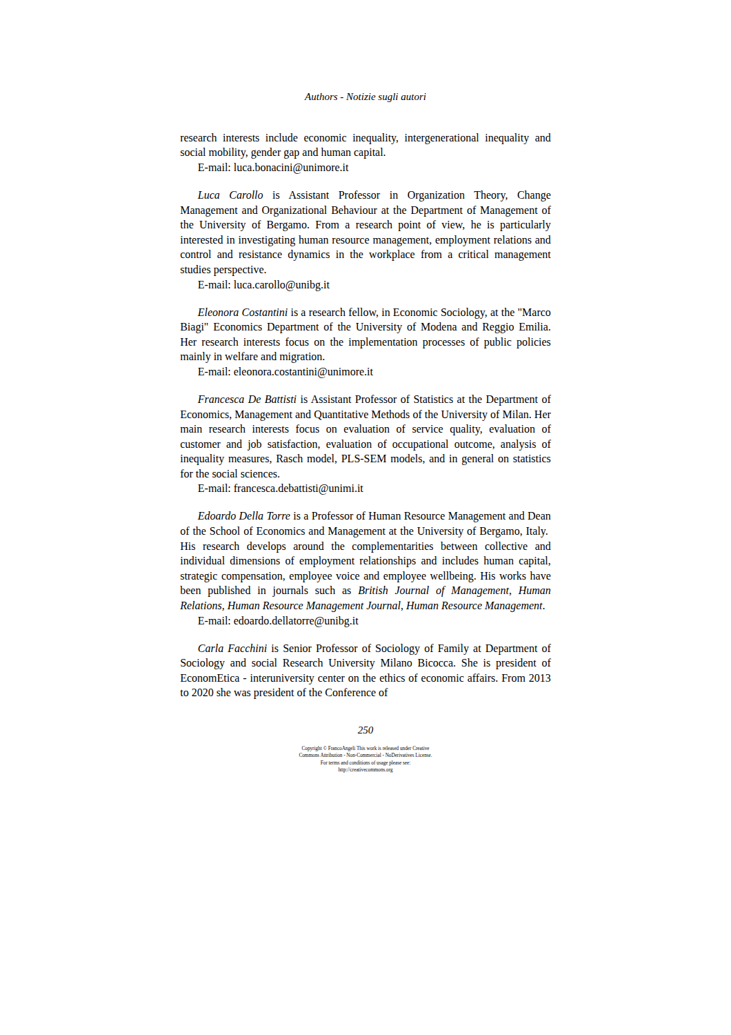Authors - Notizie sugli autori
research interests include economic inequality, intergenerational inequality and social mobility, gender gap and human capital.
E-mail: luca.bonacini@unimore.it
Luca Carollo is Assistant Professor in Organization Theory, Change Management and Organizational Behaviour at the Department of Management of the University of Bergamo. From a research point of view, he is particularly interested in investigating human resource management, employment relations and control and resistance dynamics in the workplace from a critical management studies perspective.
E-mail: luca.carollo@unibg.it
Eleonora Costantini is a research fellow, in Economic Sociology, at the "Marco Biagi" Economics Department of the University of Modena and Reggio Emilia. Her research interests focus on the implementation processes of public policies mainly in welfare and migration.
E-mail: eleonora.costantini@unimore.it
Francesca De Battisti is Assistant Professor of Statistics at the Department of Economics, Management and Quantitative Methods of the University of Milan. Her main research interests focus on evaluation of service quality, evaluation of customer and job satisfaction, evaluation of occupational outcome, analysis of inequality measures, Rasch model, PLS-SEM models, and in general on statistics for the social sciences.
E-mail: francesca.debattisti@unimi.it
Edoardo Della Torre is a Professor of Human Resource Management and Dean of the School of Economics and Management at the University of Bergamo, Italy. His research develops around the complementarities between collective and individual dimensions of employment relationships and includes human capital, strategic compensation, employee voice and employee wellbeing. His works have been published in journals such as British Journal of Management, Human Relations, Human Resource Management Journal, Human Resource Management.
E-mail: edoardo.dellatorre@unibg.it
Carla Facchini is Senior Professor of Sociology of Family at Department of Sociology and social Research University Milano Bicocca. She is president of EconomEtica - interuniversity center on the ethics of economic affairs. From 2013 to 2020 she was president of the Conference of
250
Copyright © FrancoAngeli This work is released under Creative
Commons Attribution - Non-Commercial - NoDerivatives License.
For terms and conditions of usage please see:
http://creativecommons.org